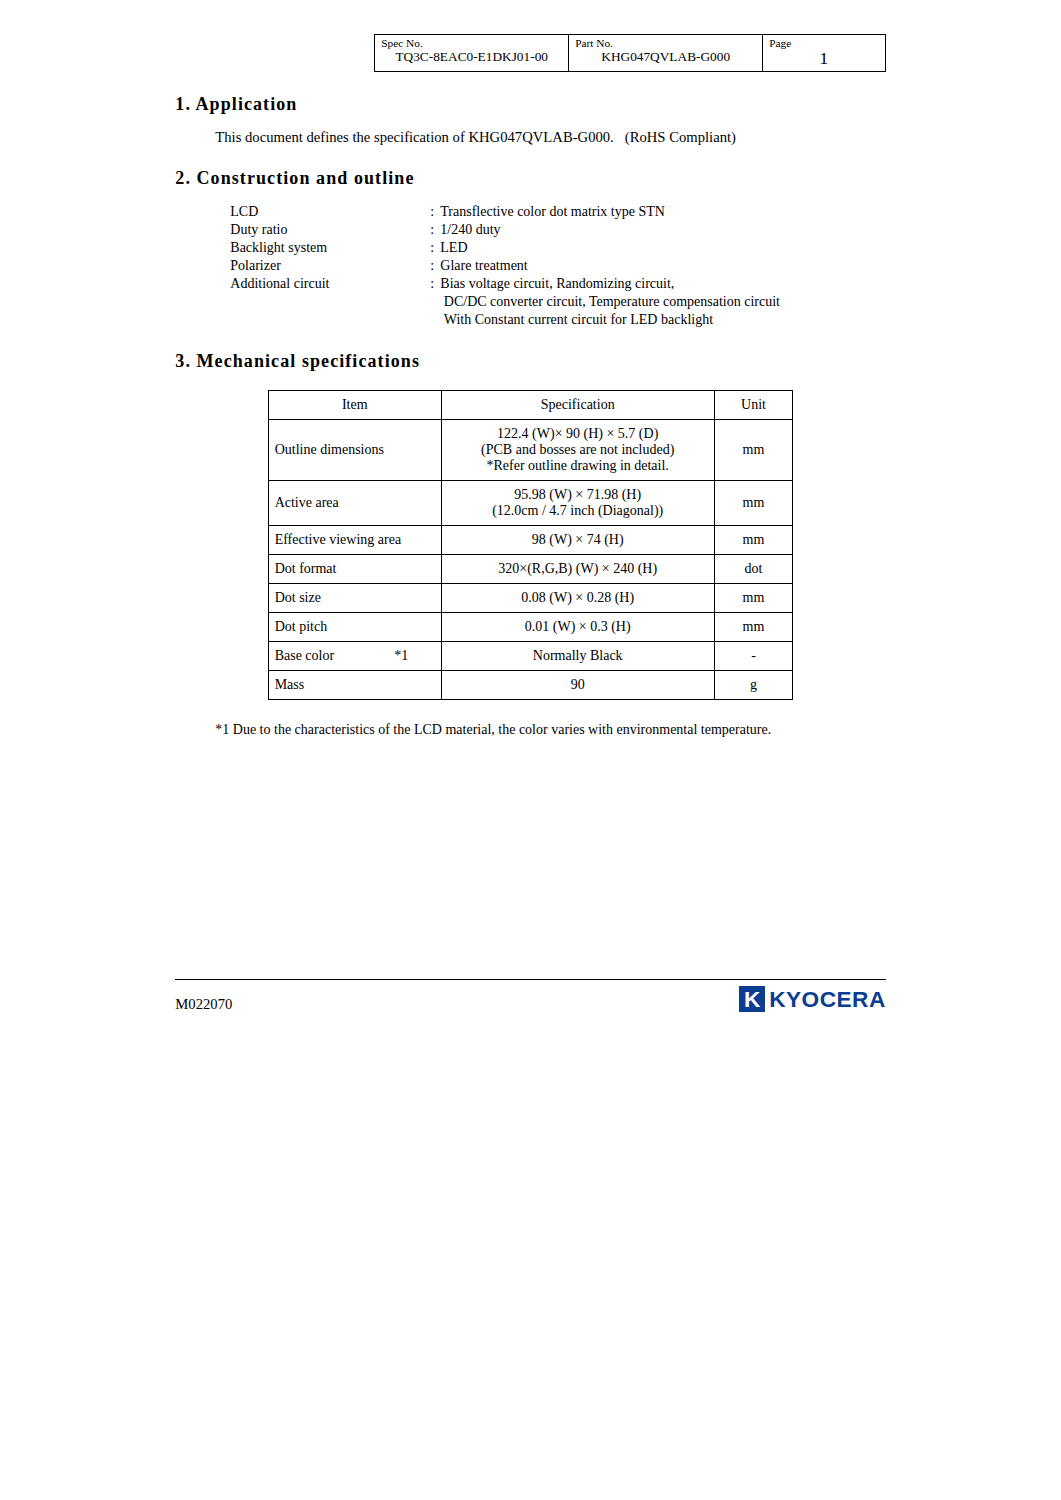| Spec No. TQ3C-8EAC0-E1DKJ01-00 | Part No. KHG047QVLAB-G000 | Page 1 |
1. Application
This document defines the specification of KHG047QVLAB-G000. (RoHS Compliant)
2. Construction and outline
| LCD | : | Transflective color dot matrix type STN |
| Duty ratio | : | 1/240 duty |
| Backlight system | : | LED |
| Polarizer | : | Glare treatment |
| Additional circuit | : | Bias voltage circuit, Randomizing circuit, |
| | | DC/DC converter circuit, Temperature compensation circuit |
| | | With Constant current circuit for LED backlight |
3. Mechanical specifications
| Item | Specification | Unit |
| --- | --- | --- |
| Outline dimensions | 122.4 (W)× 90 (H) × 5.7 (D) (PCB and bosses are not included) *Refer outline drawing in detail. | mm |
| Active area | 95.98 (W) × 71.98 (H) (12.0cm / 4.7 inch (Diagonal)) | mm |
| Effective viewing area | 98 (W) × 74 (H) | mm |
| Dot format | 320×(R,G,B) (W) × 240 (H) | dot |
| Dot size | 0.08 (W) × 0.28 (H) | mm |
| Dot pitch | 0.01 (W) × 0.3 (H) | mm |
| Base color *1 | Normally Black | - |
| Mass | 90 | g |
*1 Due to the characteristics of the LCD material, the color varies with environmental temperature.
M022070
K
KYOCERA